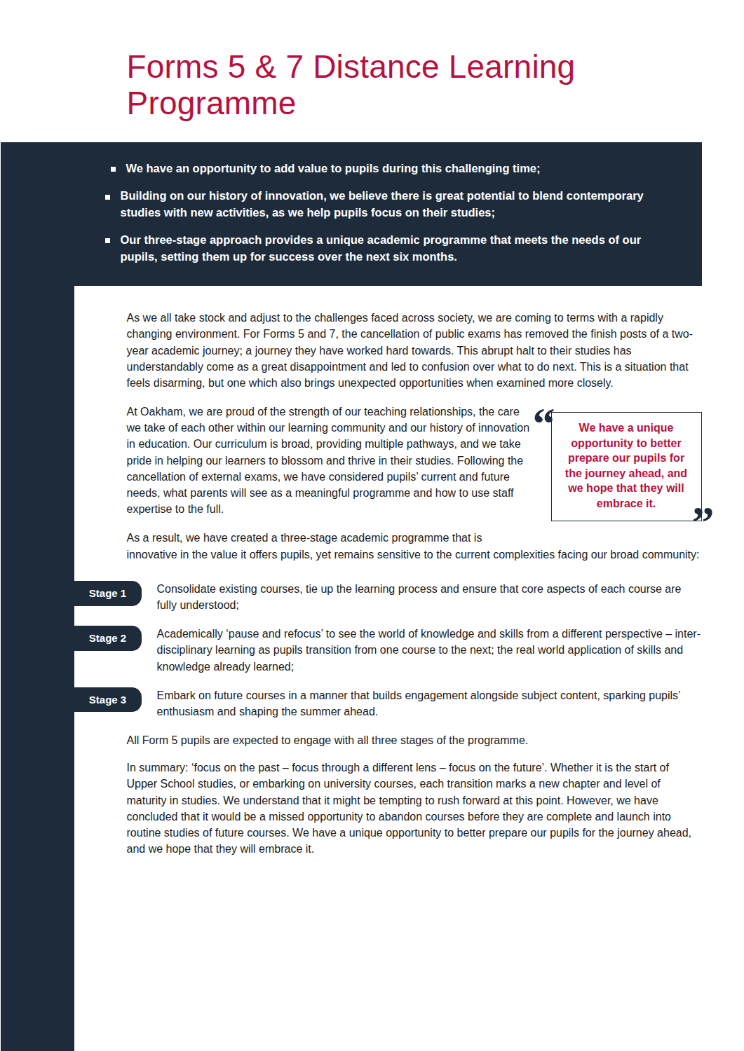Forms 5 & 7 Distance Learning
Programme
We have an opportunity to add value to pupils during this challenging time;
Building on our history of innovation, we believe there is great potential to blend contemporary studies with new activities, as we help pupils focus on their studies;
Our three-stage approach provides a unique academic programme that meets the needs of our pupils, setting them up for success over the next six months.
As we all take stock and adjust to the challenges faced across society, we are coming to terms with a rapidly changing environment. For Forms 5 and 7, the cancellation of public exams has removed the finish posts of a two-year academic journey; a journey they have worked hard towards. This abrupt halt to their studies has understandably come as a great disappointment and led to confusion over what to do next. This is a situation that feels disarming, but one which also brings unexpected opportunities when examined more closely.
“ We have a unique opportunity to better prepare our pupils for the journey ahead, and we hope that they will embrace it. ”
At Oakham, we are proud of the strength of our teaching relationships, the care we take of each other within our learning community and our history of innovation in education. Our curriculum is broad, providing multiple pathways, and we take pride in helping our learners to blossom and thrive in their studies. Following the cancellation of external exams, we have considered pupils’ current and future needs, what parents will see as a meaningful programme and how to use staff expertise to the full.
As a result, we have created a three-stage academic programme that is innovative in the value it offers pupils, yet remains sensitive to the current complexities facing our broad community:
Stage 1
Consolidate existing courses, tie up the learning process and ensure that core aspects of each course are fully understood;
Stage 2
Academically ‘pause and refocus’ to see the world of knowledge and skills from a different perspective – inter-disciplinary learning as pupils transition from one course to the next; the real world application of skills and knowledge already learned;
Stage 3
Embark on future courses in a manner that builds engagement alongside subject content, sparking pupils’ enthusiasm and shaping the summer ahead.
All Form 5 pupils are expected to engage with all three stages of the programme.
In summary: ‘focus on the past – focus through a different lens – focus on the future’. Whether it is the start of Upper School studies, or embarking on university courses, each transition marks a new chapter and level of maturity in studies. We understand that it might be tempting to rush forward at this point. However, we have concluded that it would be a missed opportunity to abandon courses before they are complete and launch into routine studies of future courses. We have a unique opportunity to better prepare our pupils for the journey ahead, and we hope that they will embrace it.